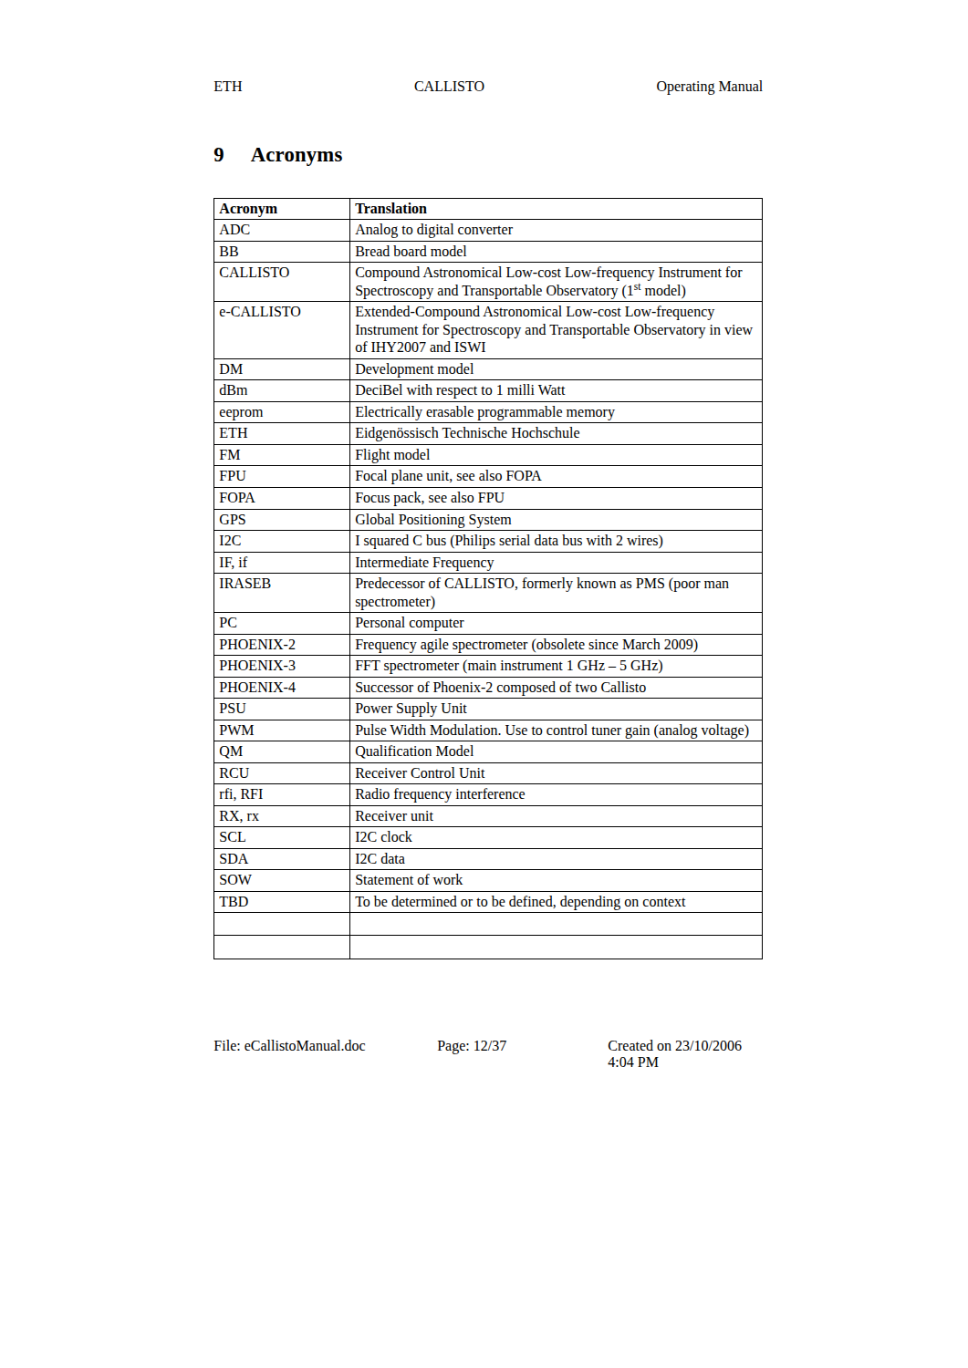ETH
CALLISTO
Operating Manual
9 Acronyms
| Acronym | Translation |
| --- | --- |
| ADC | Analog to digital converter |
| BB | Bread board model |
| CALLISTO | Compound Astronomical Low-cost Low-frequency Instrument for Spectroscopy and Transportable Observatory (1 st model) |
| e-CALLISTO | Extended-Compound Astronomical Low-cost Low-frequency Instrument for Spectroscopy and Transportable Observatory in view of IHY2007 and ISWI |
| DM | Development model |
| dBm | DeciBel with respect to 1 milli Watt |
| eeprom | Electrically erasable programmable memory |
| ETH | Eidgenössisch Technische Hochschule |
| FM | Flight model |
| FPU | Focal plane unit, see also FOPA |
| FOPA | Focus pack, see also FPU |
| GPS | Global Positioning System |
| I2C | I squared C bus (Philips serial data bus with 2 wires) |
| IF, if | Intermediate Frequency |
| IRASEB | Predecessor of CALLISTO, formerly known as PMS (poor man spectrometer) |
| PC | Personal computer |
| PHOENIX-2 | Frequency agile spectrometer (obsolete since March 2009) |
| PHOENIX-3 | FFT spectrometer (main instrument 1 GHz – 5 GHz) |
| PHOENIX-4 | Successor of Phoenix-2 composed of two Callisto |
| PSU | Power Supply Unit |
| PWM | Pulse Width Modulation. Use to control tuner gain (analog voltage) |
| QM | Qualification Model |
| RCU | Receiver Control Unit |
| rfi, RFI | Radio frequency interference |
| RX, rx | Receiver unit |
| SCL | I2C clock |
| SDA | I2C data |
| SOW | Statement of work |
| TBD | To be determined or to be defined, depending on context |
File: eCallistoManual.doc
Page: 12/37
Created on 23/10/2006 4:04 PM